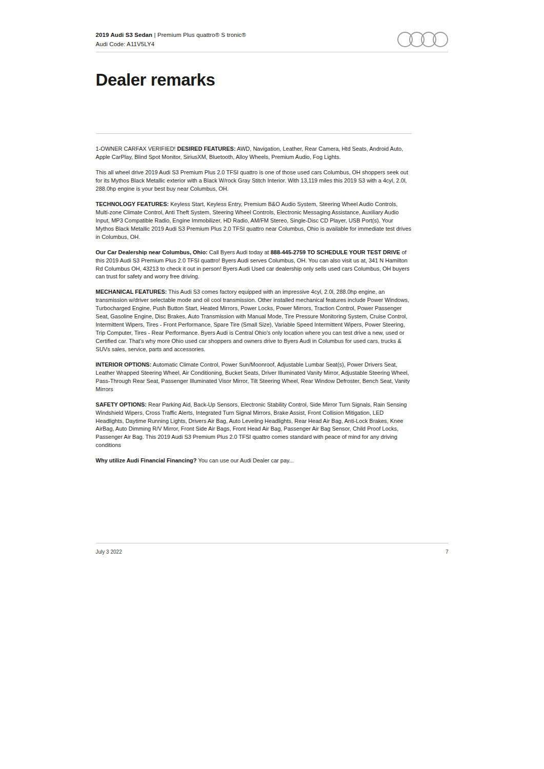2019 Audi S3 Sedan | Premium Plus quattro® S tronic®
Audi Code: A11V5LY4
Dealer remarks
1-OWNER CARFAX VERIFIED! DESIRED FEATURES: AWD, Navigation, Leather, Rear Camera, Htd Seats, Android Auto, Apple CarPlay, Blind Spot Monitor, SiriusXM, Bluetooth, Alloy Wheels, Premium Audio, Fog Lights.
This all wheel drive 2019 Audi S3 Premium Plus 2.0 TFSI quattro is one of those used cars Columbus, OH shoppers seek out for its Mythos Black Metallic exterior with a Black W/rock Gray Stitch Interior. With 13,119 miles this 2019 S3 with a 4cyl, 2.0l, 288.0hp engine is your best buy near Columbus, OH.
TECHNOLOGY FEATURES: Keyless Start, Keyless Entry, Premium B&O Audio System, Steering Wheel Audio Controls, Multi-zone Climate Control, Anti Theft System, Steering Wheel Controls, Electronic Messaging Assistance, Auxiliary Audio Input, MP3 Compatible Radio, Engine Immobilizer, HD Radio, AM/FM Stereo, Single-Disc CD Player, USB Port(s). Your Mythos Black Metallic 2019 Audi S3 Premium Plus 2.0 TFSI quattro near Columbus, Ohio is available for immediate test drives in Columbus, OH.
Our Car Dealership near Columbus, Ohio: Call Byers Audi today at 888-445-2759 TO SCHEDULE YOUR TEST DRIVE of this 2019 Audi S3 Premium Plus 2.0 TFSI quattro! Byers Audi serves Columbus, OH. You can also visit us at, 341 N Hamilton Rd Columbus OH, 43213 to check it out in person! Byers Audi Used car dealership only sells used cars Columbus, OH buyers can trust for safety and worry free driving.
MECHANICAL FEATURES: This Audi S3 comes factory equipped with an impressive 4cyl, 2.0l, 288.0hp engine, an transmission w/driver selectable mode and oil cool transmission. Other installed mechanical features include Power Windows, Turbocharged Engine, Push Button Start, Heated Mirrors, Power Locks, Power Mirrors, Traction Control, Power Passenger Seat, Gasoline Engine, Disc Brakes, Auto Transmission with Manual Mode, Tire Pressure Monitoring System, Cruise Control, Intermittent Wipers, Tires - Front Performance, Spare Tire (Small Size), Variable Speed Intermittent Wipers, Power Steering, Trip Computer, Tires - Rear Performance. Byers Audi is Central Ohio's only location where you can test drive a new, used or Certified car. That's why more Ohio used car shoppers and owners drive to Byers Audi in Columbus for used cars, trucks & SUVs sales, service, parts and accessories.
INTERIOR OPTIONS: Automatic Climate Control, Power Sun/Moonroof, Adjustable Lumbar Seat(s), Power Drivers Seat, Leather Wrapped Steering Wheel, Air Conditioning, Bucket Seats, Driver Illuminated Vanity Mirror, Adjustable Steering Wheel, Pass-Through Rear Seat, Passenger Illuminated Visor Mirror, Tilt Steering Wheel, Rear Window Defroster, Bench Seat, Vanity Mirrors
SAFETY OPTIONS: Rear Parking Aid, Back-Up Sensors, Electronic Stability Control, Side Mirror Turn Signals, Rain Sensing Windshield Wipers, Cross Traffic Alerts, Integrated Turn Signal Mirrors, Brake Assist, Front Collision Mitigation, LED Headlights, Daytime Running Lights, Drivers Air Bag, Auto Leveling Headlights, Rear Head Air Bag, Anti-Lock Brakes, Knee AirBag, Auto Dimming R/V Mirror, Front Side Air Bags, Front Head Air Bag, Passenger Air Bag Sensor, Child Proof Locks, Passenger Air Bag. This 2019 Audi S3 Premium Plus 2.0 TFSI quattro comes standard with peace of mind for any driving conditions
Why utilize Audi Financial Financing? You can use our Audi Dealer car pay...
July 3 2022 7